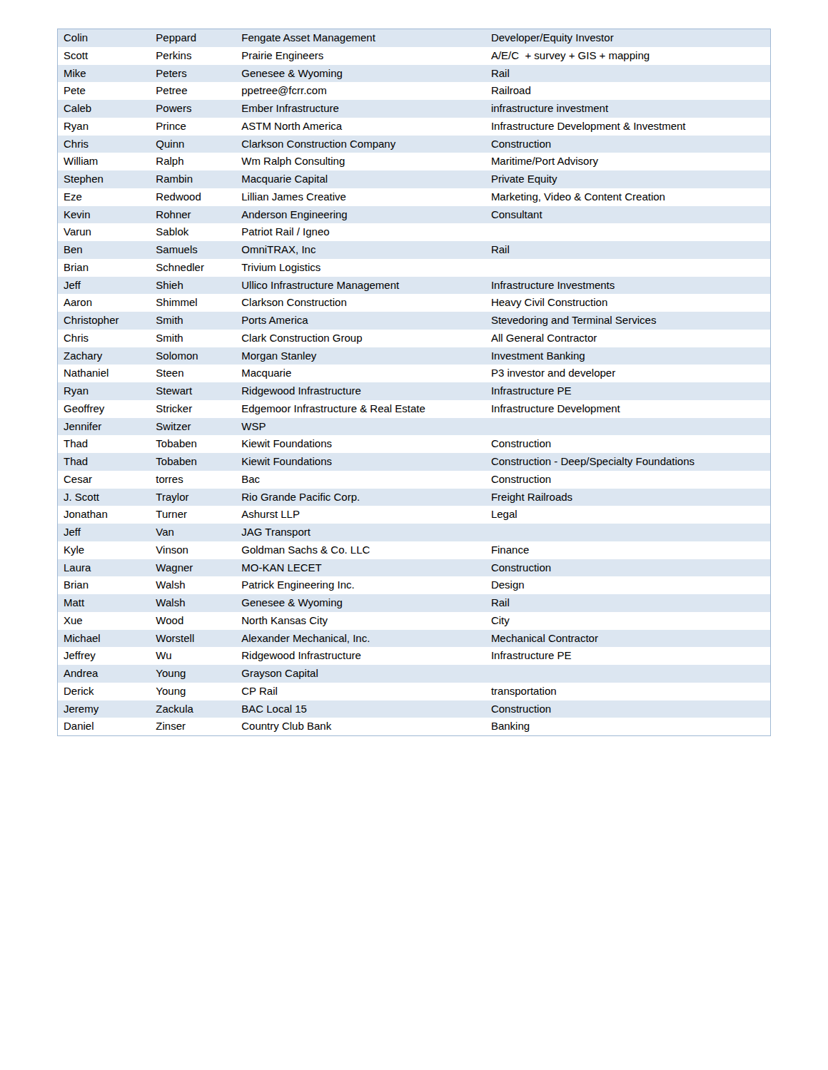| Colin | Peppard | Fengate Asset Management | Developer/Equity Investor |
| Scott | Perkins | Prairie Engineers | A/E/C + survey + GIS + mapping |
| Mike | Peters | Genesee & Wyoming | Rail |
| Pete | Petree | ppetree@fcrr.com | Railroad |
| Caleb | Powers | Ember Infrastructure | infrastructure investment |
| Ryan | Prince | ASTM North America | Infrastructure Development & Investment |
| Chris | Quinn | Clarkson Construction Company | Construction |
| William | Ralph | Wm Ralph Consulting | Maritime/Port Advisory |
| Stephen | Rambin | Macquarie Capital | Private Equity |
| Eze | Redwood | Lillian James Creative | Marketing, Video & Content Creation |
| Kevin | Rohner | Anderson Engineering | Consultant |
| Varun | Sablok | Patriot Rail / Igneo | |
| Ben | Samuels | OmniTRAX, Inc | Rail |
| Brian | Schnedler | Trivium Logistics | |
| Jeff | Shieh | Ullico Infrastructure Management | Infrastructure Investments |
| Aaron | Shimmel | Clarkson Construction | Heavy Civil Construction |
| Christopher | Smith | Ports America | Stevedoring and Terminal Services |
| Chris | Smith | Clark Construction Group | All General Contractor |
| Zachary | Solomon | Morgan Stanley | Investment Banking |
| Nathaniel | Steen | Macquarie | P3 investor and developer |
| Ryan | Stewart | Ridgewood Infrastructure | Infrastructure PE |
| Geoffrey | Stricker | Edgemoor Infrastructure & Real Estate | Infrastructure Development |
| Jennifer | Switzer | WSP | |
| Thad | Tobaben | Kiewit Foundations | Construction |
| Thad | Tobaben | Kiewit Foundations | Construction - Deep/Specialty Foundations |
| Cesar | torres | Bac | Construction |
| J. Scott | Traylor | Rio Grande Pacific Corp. | Freight Railroads |
| Jonathan | Turner | Ashurst LLP | Legal |
| Jeff | Van | JAG Transport | |
| Kyle | Vinson | Goldman Sachs & Co. LLC | Finance |
| Laura | Wagner | MO-KAN LECET | Construction |
| Brian | Walsh | Patrick Engineering Inc. | Design |
| Matt | Walsh | Genesee & Wyoming | Rail |
| Xue | Wood | North Kansas City | City |
| Michael | Worstell | Alexander Mechanical, Inc. | Mechanical Contractor |
| Jeffrey | Wu | Ridgewood Infrastructure | Infrastructure PE |
| Andrea | Young | Grayson Capital | |
| Derick | Young | CP Rail | transportation |
| Jeremy | Zackula | BAC Local 15 | Construction |
| Daniel | Zinser | Country Club Bank | Banking |